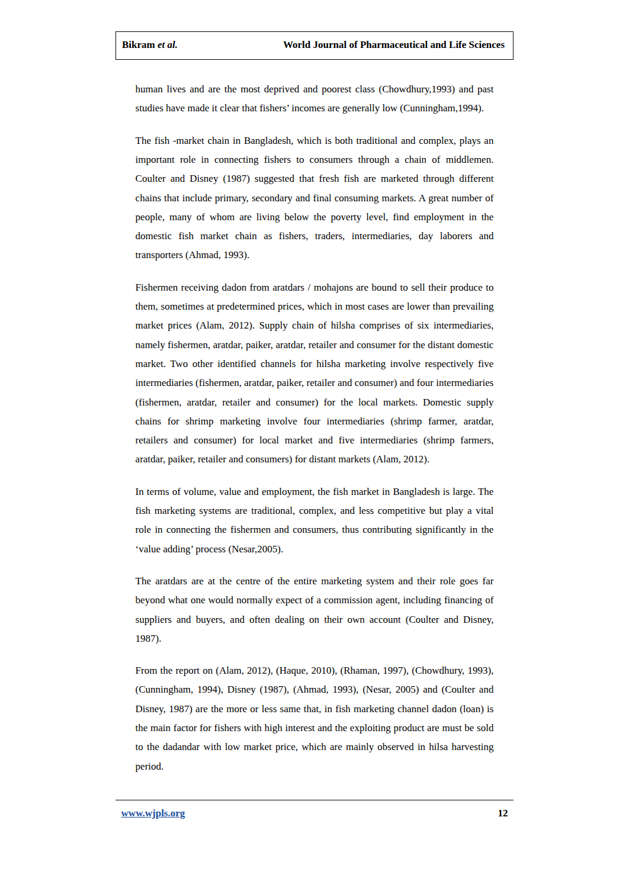Bikram et al.
World Journal of Pharmaceutical and Life Sciences
human lives and are the most deprived and poorest class (Chowdhury,1993) and past studies have made it clear that fishers’ incomes are generally low (Cunningham,1994).
The fish -market chain in Bangladesh, which is both traditional and complex, plays an important role in connecting fishers to consumers through a chain of middlemen. Coulter and Disney (1987) suggested that fresh fish are marketed through different chains that include primary, secondary and final consuming markets. A great number of people, many of whom are living below the poverty level, find employment in the domestic fish market chain as fishers, traders, intermediaries, day laborers and transporters (Ahmad, 1993).
Fishermen receiving dadon from aratdars / mohajons are bound to sell their produce to them, sometimes at predetermined prices, which in most cases are lower than prevailing market prices (Alam, 2012). Supply chain of hilsha comprises of six intermediaries, namely fishermen, aratdar, paiker, aratdar, retailer and consumer for the distant domestic market. Two other identified channels for hilsha marketing involve respectively five intermediaries (fishermen, aratdar, paiker, retailer and consumer) and four intermediaries (fishermen, aratdar, retailer and consumer) for the local markets. Domestic supply chains for shrimp marketing involve four intermediaries (shrimp farmer, aratdar, retailers and consumer) for local market and five intermediaries (shrimp farmers, aratdar, paiker, retailer and consumers) for distant markets (Alam, 2012).
In terms of volume, value and employment, the fish market in Bangladesh is large. The fish marketing systems are traditional, complex, and less competitive but play a vital role in connecting the fishermen and consumers, thus contributing significantly in the ‘value adding’ process (Nesar,2005).
The aratdars are at the centre of the entire marketing system and their role goes far beyond what one would normally expect of a commission agent, including financing of suppliers and buyers, and often dealing on their own account (Coulter and Disney, 1987).
From the report on (Alam, 2012), (Haque, 2010), (Rhaman, 1997), (Chowdhury, 1993), (Cunningham, 1994), Disney (1987), (Ahmad, 1993), (Nesar, 2005) and (Coulter and Disney, 1987) are the more or less same that, in fish marketing channel dadon (loan) is the main factor for fishers with high interest and the exploiting product are must be sold to the dadandar with low market price, which are mainly observed in hilsa harvesting period.
www.wjpls.org
12